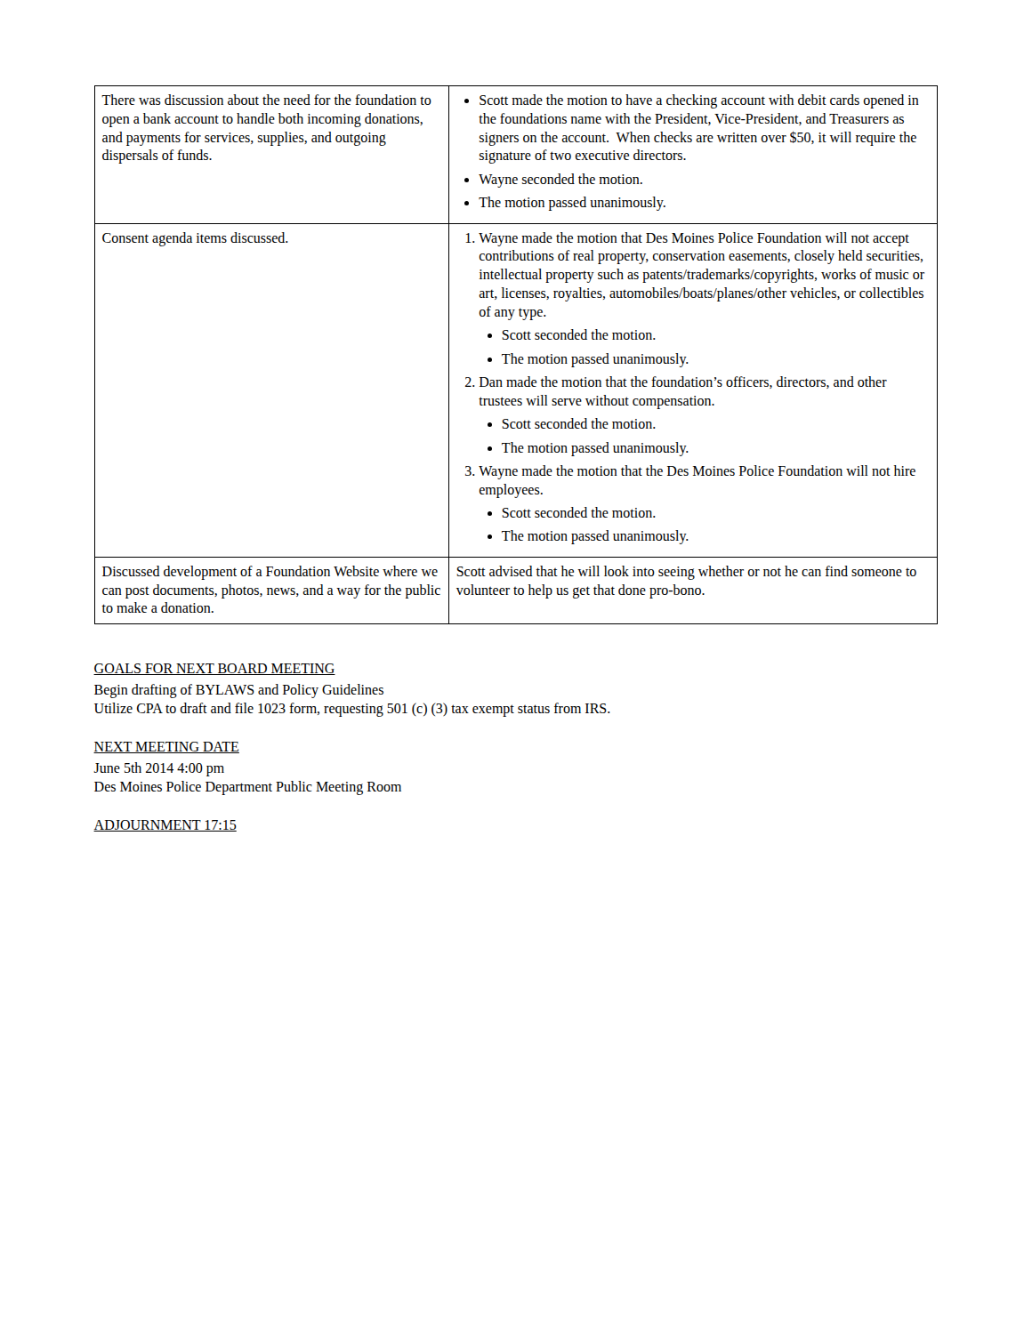| There was discussion about the need for the foundation to open a bank account to handle both incoming donations, and payments for services, supplies, and outgoing dispersals of funds. | Scott made the motion to have a checking account with debit cards opened in the foundations name with the President, Vice-President, and Treasurers as signers on the account. When checks are written over $50, it will require the signature of two executive directors. Wayne seconded the motion. The motion passed unanimously. |
| Consent agenda items discussed. | Wayne made the motion that Des Moines Police Foundation will not accept contributions of real property, conservation easements, closely held securities, intellectual property such as patents/trademarks/copyrights, works of music or art, licenses, royalties, automobiles/boats/planes/other vehicles, or collectibles of any type. Scott seconded the motion. The motion passed unanimously. Dan made the motion that the foundation’s officers, directors, and other trustees will serve without compensation. Scott seconded the motion. The motion passed unanimously. Wayne made the motion that the Des Moines Police Foundation will not hire employees. Scott seconded the motion. The motion passed unanimously. |
| Discussed development of a Foundation Website where we can post documents, photos, news, and a way for the public to make a donation. | Scott advised that he will look into seeing whether or not he can find someone to volunteer to help us get that done pro-bono. |
GOALS FOR NEXT BOARD MEETING
Begin drafting of BYLAWS and Policy Guidelines
Utilize CPA to draft and file 1023 form, requesting 501 (c) (3) tax exempt status from IRS.
NEXT MEETING DATE
June 5th 2014 4:00 pm
Des Moines Police Department Public Meeting Room
ADJOURNMENT 17:15